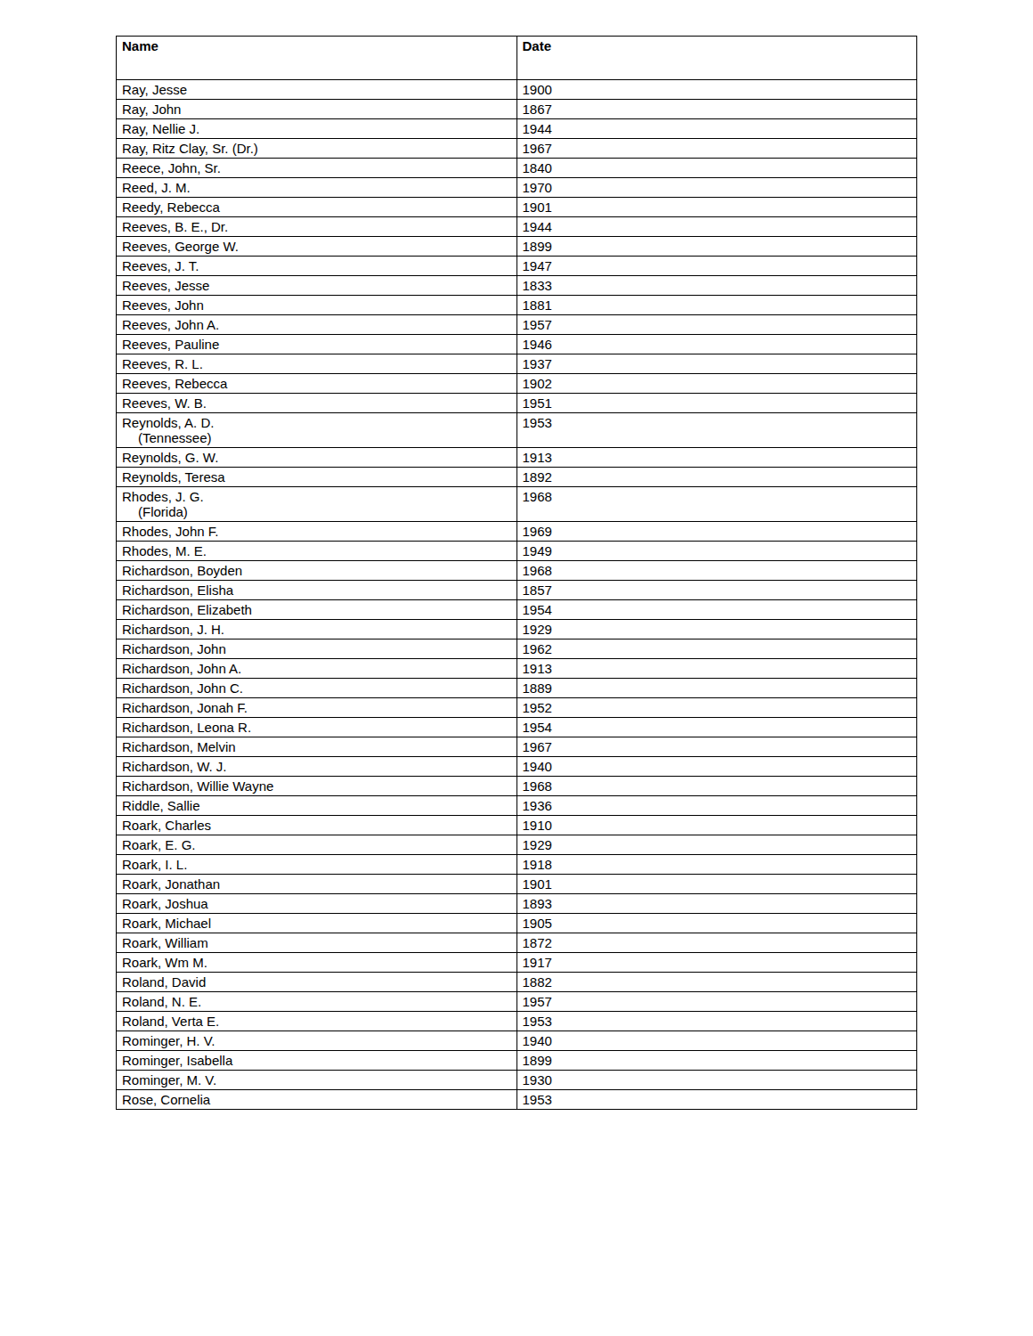| Name | Date |
| --- | --- |
| Ray, Jesse | 1900 |
| Ray, John | 1867 |
| Ray, Nellie J. | 1944 |
| Ray, Ritz Clay, Sr. (Dr.) | 1967 |
| Reece, John, Sr. | 1840 |
| Reed, J. M. | 1970 |
| Reedy, Rebecca | 1901 |
| Reeves, B. E., Dr. | 1944 |
| Reeves, George W. | 1899 |
| Reeves, J. T. | 1947 |
| Reeves, Jesse | 1833 |
| Reeves, John | 1881 |
| Reeves, John A. | 1957 |
| Reeves, Pauline | 1946 |
| Reeves, R. L. | 1937 |
| Reeves, Rebecca | 1902 |
| Reeves, W. B. | 1951 |
| Reynolds, A. D. (Tennessee) | 1953 |
| Reynolds, G. W. | 1913 |
| Reynolds, Teresa | 1892 |
| Rhodes, J. G. (Florida) | 1968 |
| Rhodes, John F. | 1969 |
| Rhodes, M. E. | 1949 |
| Richardson, Boyden | 1968 |
| Richardson, Elisha | 1857 |
| Richardson, Elizabeth | 1954 |
| Richardson, J. H. | 1929 |
| Richardson, John | 1962 |
| Richardson, John A. | 1913 |
| Richardson, John C. | 1889 |
| Richardson, Jonah F. | 1952 |
| Richardson, Leona R. | 1954 |
| Richardson, Melvin | 1967 |
| Richardson, W. J. | 1940 |
| Richardson, Willie Wayne | 1968 |
| Riddle, Sallie | 1936 |
| Roark, Charles | 1910 |
| Roark, E. G. | 1929 |
| Roark, I. L. | 1918 |
| Roark, Jonathan | 1901 |
| Roark, Joshua | 1893 |
| Roark, Michael | 1905 |
| Roark, William | 1872 |
| Roark, Wm M. | 1917 |
| Roland, David | 1882 |
| Roland, N. E. | 1957 |
| Roland, Verta E. | 1953 |
| Rominger, H. V. | 1940 |
| Rominger, Isabella | 1899 |
| Rominger, M. V. | 1930 |
| Rose, Cornelia | 1953 |